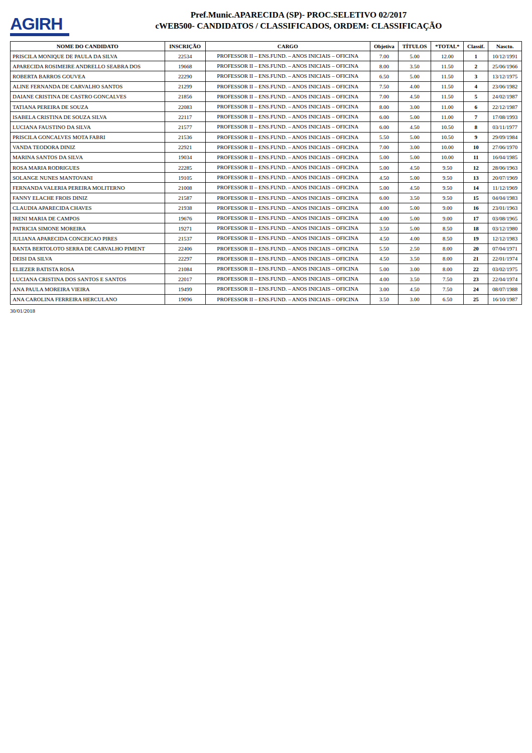AGIRH
Pref.Munic.APARECIDA (SP)- PROC.SELETIVO 02/2017
cWEB500- CANDIDATOS / CLASSIFICADOS, ORDEM: CLASSIFICAÇÃO
| NOME DO CANDIDATO | INSCRIÇÃO | CARGO | Objetiva | TÍTULOS | *TOTAL* | Classif. | Nascto. |
| --- | --- | --- | --- | --- | --- | --- | --- |
| PRISCILA MONIQUE DE PAULA DA SILVA | 22534 | PROFESSOR II – ENS.FUND. – ANOS INICIAIS – OFICINA | 7.00 | 5.00 | 12.00 | 1 | 10/12/1991 |
| APARECIDA ROSIMEIRE ANDRELLO SEABRA DOS | 19668 | PROFESSOR II – ENS.FUND. – ANOS INICIAIS – OFICINA | 8.00 | 3.50 | 11.50 | 2 | 25/06/1966 |
| ROBERTA BARROS GOUVEA | 22290 | PROFESSOR II – ENS.FUND. – ANOS INICIAIS – OFICINA | 6.50 | 5.00 | 11.50 | 3 | 13/12/1975 |
| ALINE FERNANDA DE CARVALHO SANTOS | 21299 | PROFESSOR II – ENS.FUND. – ANOS INICIAIS – OFICINA | 7.50 | 4.00 | 11.50 | 4 | 23/06/1982 |
| DAIANE CRISTINA DE CASTRO GONCALVES | 21856 | PROFESSOR II – ENS.FUND. – ANOS INICIAIS – OFICINA | 7.00 | 4.50 | 11.50 | 5 | 24/02/1987 |
| TATIANA PEREIRA DE SOUZA | 22083 | PROFESSOR II – ENS.FUND. – ANOS INICIAIS – OFICINA | 8.00 | 3.00 | 11.00 | 6 | 22/12/1987 |
| ISABELA CRISTINA DE SOUZA SILVA | 22117 | PROFESSOR II – ENS.FUND. – ANOS INICIAIS – OFICINA | 6.00 | 5.00 | 11.00 | 7 | 17/08/1993 |
| LUCIANA FAUSTINO DA SILVA | 21577 | PROFESSOR II – ENS.FUND. – ANOS INICIAIS – OFICINA | 6.00 | 4.50 | 10.50 | 8 | 03/11/1977 |
| PRISCILA GONCALVES MOTA FABRI | 21536 | PROFESSOR II – ENS.FUND. – ANOS INICIAIS – OFICINA | 5.50 | 5.00 | 10.50 | 9 | 29/09/1984 |
| VANDA TEODORA DINIZ | 22921 | PROFESSOR II – ENS.FUND. – ANOS INICIAIS – OFICINA | 7.00 | 3.00 | 10.00 | 10 | 27/06/1970 |
| MARINA SANTOS DA SILVA | 19034 | PROFESSOR II – ENS.FUND. – ANOS INICIAIS – OFICINA | 5.00 | 5.00 | 10.00 | 11 | 16/04/1985 |
| ROSA MARIA RODRIGUES | 22285 | PROFESSOR II – ENS.FUND. – ANOS INICIAIS – OFICINA | 5.00 | 4.50 | 9.50 | 12 | 28/06/1963 |
| SOLANGE NUNES MANTOVANI | 19105 | PROFESSOR II – ENS.FUND. – ANOS INICIAIS – OFICINA | 4.50 | 5.00 | 9.50 | 13 | 20/07/1969 |
| FERNANDA VALERIA PEREIRA MOLITERNO | 21008 | PROFESSOR II – ENS.FUND. – ANOS INICIAIS – OFICINA | 5.00 | 4.50 | 9.50 | 14 | 11/12/1969 |
| FANNY ELACHE FROIS DINIZ | 21587 | PROFESSOR II – ENS.FUND. – ANOS INICIAIS – OFICINA | 6.00 | 3.50 | 9.50 | 15 | 04/04/1983 |
| CLAUDIA APARECIDA CHAVES | 21938 | PROFESSOR II – ENS.FUND. – ANOS INICIAIS – OFICINA | 4.00 | 5.00 | 9.00 | 16 | 23/01/1963 |
| IRENI MARIA DE CAMPOS | 19676 | PROFESSOR II – ENS.FUND. – ANOS INICIAIS – OFICINA | 4.00 | 5.00 | 9.00 | 17 | 03/08/1965 |
| PATRICIA SIMONE MOREIRA | 19271 | PROFESSOR II – ENS.FUND. – ANOS INICIAIS – OFICINA | 3.50 | 5.00 | 8.50 | 18 | 03/12/1980 |
| JULIANA APARECIDA CONCEICAO PIRES | 21537 | PROFESSOR II – ENS.FUND. – ANOS INICIAIS – OFICINA | 4.50 | 4.00 | 8.50 | 19 | 12/12/1983 |
| RANTA BERTOLOTO SERRA DE CARVALHO PIMENT | 22406 | PROFESSOR II – ENS.FUND. – ANOS INICIAIS – OFICINA | 5.50 | 2.50 | 8.00 | 20 | 07/04/1971 |
| DEISI DA SILVA | 22297 | PROFESSOR II – ENS.FUND. – ANOS INICIAIS – OFICINA | 4.50 | 3.50 | 8.00 | 21 | 22/01/1974 |
| ELIEZER BATISTA ROSA | 21084 | PROFESSOR II – ENS.FUND. – ANOS INICIAIS – OFICINA | 5.00 | 3.00 | 8.00 | 22 | 03/02/1975 |
| LUCIANA CRISTINA DOS SANTOS E SANTOS | 22017 | PROFESSOR II – ENS.FUND. – ANOS INICIAIS – OFICINA | 4.00 | 3.50 | 7.50 | 23 | 22/04/1974 |
| ANA PAULA MOREIRA VIEIRA | 19499 | PROFESSOR II – ENS.FUND. – ANOS INICIAIS – OFICINA | 3.00 | 4.50 | 7.50 | 24 | 08/07/1988 |
| ANA CAROLINA FERREIRA HERCULANO | 19096 | PROFESSOR II – ENS.FUND. – ANOS INICIAIS – OFICINA | 3.50 | 3.00 | 6.50 | 25 | 16/10/1987 |
30/01/2018